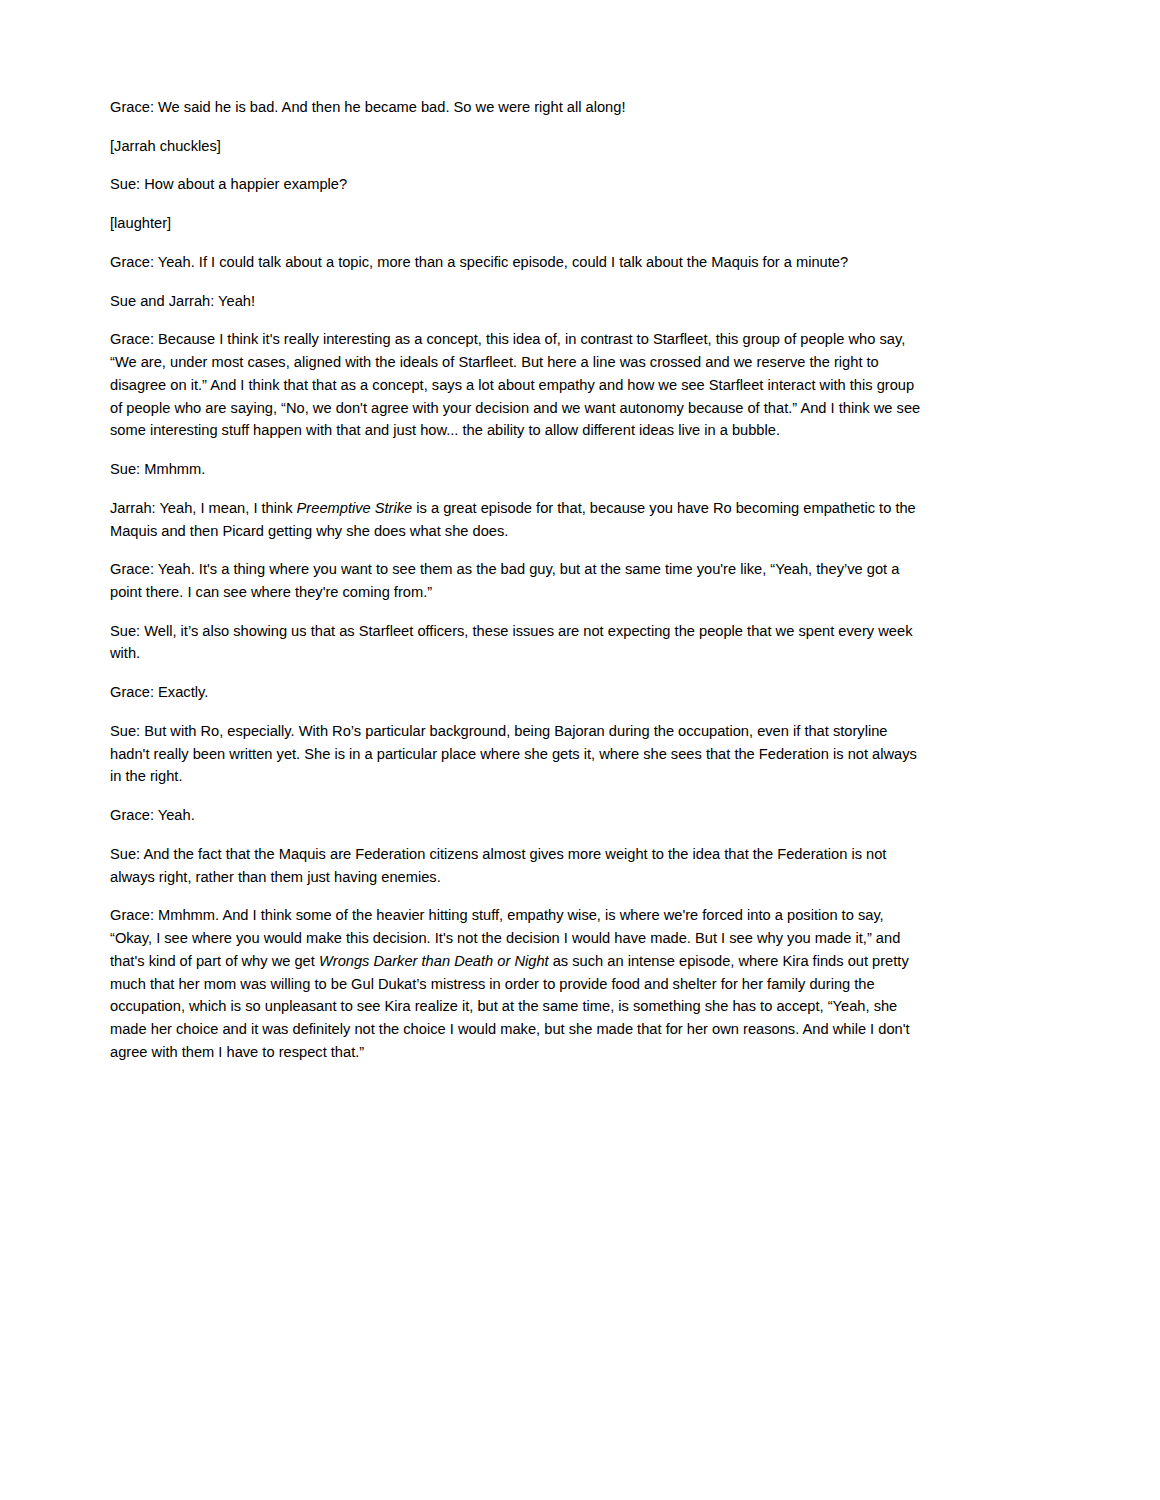Grace: We said he is bad. And then he became bad. So we were right all along!
[Jarrah chuckles]
Sue: How about a happier example?
[laughter]
Grace: Yeah. If I could talk about a topic, more than a specific episode, could I talk about the Maquis for a minute?
Sue and Jarrah: Yeah!
Grace: Because I think it's really interesting as a concept, this idea of, in contrast to Starfleet, this group of people who say, “We are, under most cases, aligned with the ideals of Starfleet. But here a line was crossed and we reserve the right to disagree on it.” And I think that that as a concept, says a lot about empathy and how we see Starfleet interact with this group of people who are saying, “No, we don't agree with your decision and we want autonomy because of that.” And I think we see some interesting stuff happen with that and just how... the ability to allow different ideas live in a bubble.
Sue: Mmhmm.
Jarrah: Yeah, I mean, I think Preemptive Strike is a great episode for that, because you have Ro becoming empathetic to the Maquis and then Picard getting why she does what she does.
Grace: Yeah. It's a thing where you want to see them as the bad guy, but at the same time you're like, “Yeah, they’ve got a point there. I can see where they're coming from.”
Sue: Well, it’s also showing us that as Starfleet officers, these issues are not expecting the people that we spent every week with.
Grace: Exactly.
Sue: But with Ro, especially. With Ro’s particular background, being Bajoran during the occupation, even if that storyline hadn't really been written yet. She is in a particular place where she gets it, where she sees that the Federation is not always in the right.
Grace: Yeah.
Sue: And the fact that the Maquis are Federation citizens almost gives more weight to the idea that the Federation is not always right, rather than them just having enemies.
Grace: Mmhmm. And I think some of the heavier hitting stuff, empathy wise, is where we're forced into a position to say, “Okay, I see where you would make this decision. It's not the decision I would have made. But I see why you made it,” and that's kind of part of why we get Wrongs Darker than Death or Night as such an intense episode, where Kira finds out pretty much that her mom was willing to be Gul Dukat’s mistress in order to provide food and shelter for her family during the occupation, which is so unpleasant to see Kira realize it, but at the same time, is something she has to accept, “Yeah, she made her choice and it was definitely not the choice I would make, but she made that for her own reasons. And while I don't agree with them I have to respect that.”